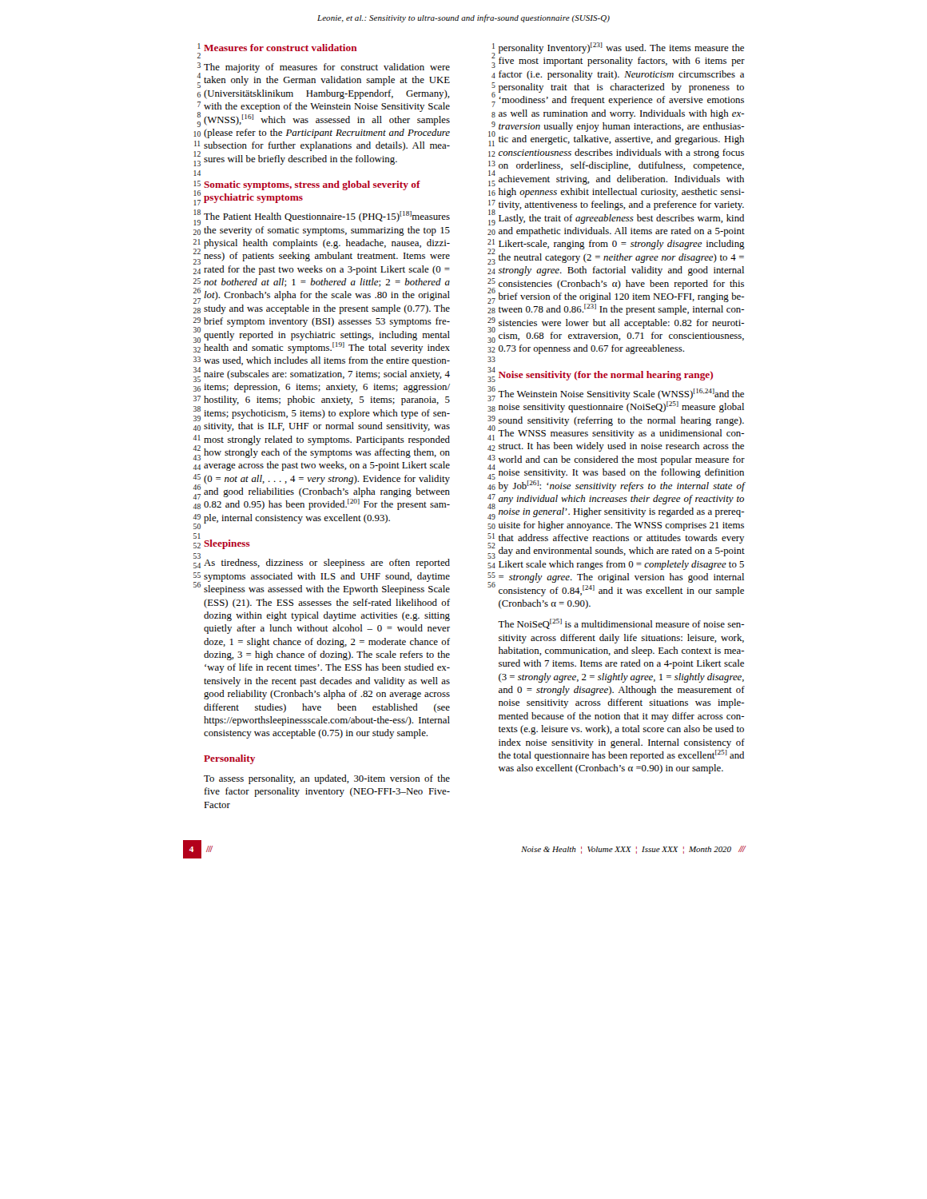Leonie, et al.: Sensitivity to ultra-sound and infra-sound questionnaire (SUSIS-Q)
12345678910 11121314151617181920 21222324252627282930 30323334353637383940 41424344454647484950 515253545556
Measures for construct validation
The majority of measures for construct validation were taken only in the German validation sample at the UKE (Universitätsklinikum Hamburg-Eppendorf, Germany), with the exception of the Weinstein Noise Sensitivity Scale (WNSS),[16] which was assessed in all other samples (please refer to the Participant Recruitment and Procedure subsection for further explanations and details). All measures will be briefly described in the following.
Somatic symptoms, stress and global severity of psychiatric symptoms
The Patient Health Questionnaire-15 (PHQ-15)[18]measures the severity of somatic symptoms, summarizing the top 15 physical health complaints (e.g. headache, nausea, dizziness) of patients seeking ambulant treatment. Items were rated for the past two weeks on a 3-point Likert scale (0 = not bothered at all; 1 = bothered a little; 2 = bothered a lot). Cronbach’s alpha for the scale was .80 in the original study and was acceptable in the present sample (0.77). The brief symptom inventory (BSI) assesses 53 symptoms frequently reported in psychiatric settings, including mental health and somatic symptoms.[19] The total severity index was used, which includes all items from the entire questionnaire (subscales are: somatization, 7 items; social anxiety, 4 items; depression, 6 items; anxiety, 6 items; aggression/ hostility, 6 items; phobic anxiety, 5 items; paranoia, 5 items; psychoticism, 5 items) to explore which type of sensitivity, that is ILF, UHF or normal sound sensitivity, was most strongly related to symptoms. Participants responded how strongly each of the symptoms was affecting them, on average across the past two weeks, on a 5-point Likert scale (0 = not at all, . . . , 4 = very strong). Evidence for validity and good reliabilities (Cronbach’s alpha ranging between 0.82 and 0.95) has been provided.[20] For the present sample, internal consistency was excellent (0.93).
Sleepiness
As tiredness, dizziness or sleepiness are often reported symptoms associated with ILS and UHF sound, daytime sleepiness was assessed with the Epworth Sleepiness Scale (ESS) (21). The ESS assesses the self-rated likelihood of dozing within eight typical daytime activities (e.g. sitting quietly after a lunch without alcohol – 0 = would never doze, 1 = slight chance of dozing, 2 = moderate chance of dozing, 3 = high chance of dozing). The scale refers to the ‘way of life in recent times’. The ESS has been studied extensively in the recent past decades and validity as well as good reliability (Cronbach’s alpha of .82 on average across different studies) have been established (see https://epworthsleepinessscale.com/about-the-ess/). Internal consistency was acceptable (0.75) in our study sample.
Personality
To assess personality, an updated, 30-item version of the five factor personality inventory (NEO-FFI-3–Neo Five-Factor
12345678910 11121314151617181920 21222324252627282930 30323334353637383940 41424344454647484950 515253545556
personality Inventory)[23] was used. The items measure the five most important personality factors, with 6 items per factor (i.e. personality trait). Neuroticism circumscribes a personality trait that is characterized by proneness to ‘moodiness’ and frequent experience of aversive emotions as well as rumination and worry. Individuals with high extraversion usually enjoy human interactions, are enthusiastic and energetic, talkative, assertive, and gregarious. High conscientiousness describes individuals with a strong focus on orderliness, self-discipline, dutifulness, competence, achievement striving, and deliberation. Individuals with high openness exhibit intellectual curiosity, aesthetic sensitivity, attentiveness to feelings, and a preference for variety. Lastly, the trait of agreeableness best describes warm, kind and empathetic individuals. All items are rated on a 5-point Likert-scale, ranging from 0 = strongly disagree including the neutral category (2 = neither agree nor disagree) to 4 = strongly agree. Both factorial validity and good internal consistencies (Cronbach’s α) have been reported for this brief version of the original 120 item NEO-FFI, ranging between 0.78 and 0.86.[23] In the present sample, internal consistencies were lower but all acceptable: 0.82 for neuroticism, 0.68 for extraversion, 0.71 for conscientiousness, 0.73 for openness and 0.67 for agreeableness.
Noise sensitivity (for the normal hearing range)
The Weinstein Noise Sensitivity Scale (WNSS)[16,24]and the noise sensitivity questionnaire (NoiSeQ)[25] measure global sound sensitivity (referring to the normal hearing range). The WNSS measures sensitivity as a unidimensional construct. It has been widely used in noise research across the world and can be considered the most popular measure for noise sensitivity. It was based on the following definition by Job[26]: ‘noise sensitivity refers to the internal state of any individual which increases their degree of reactivity to noise in general’. Higher sensitivity is regarded as a prerequisite for higher annoyance. The WNSS comprises 21 items that address affective reactions or attitudes towards every day and environmental sounds, which are rated on a 5-point Likert scale which ranges from 0 = completely disagree to 5 = strongly agree. The original version has good internal consistency of 0.84,[24] and it was excellent in our sample (Cronbach’s α = 0.90).
The NoiSeQ[25] is a multidimensional measure of noise sensitivity across different daily life situations: leisure, work, habitation, communication, and sleep. Each context is measured with 7 items. Items are rated on a 4-point Likert scale (3 = strongly agree, 2 = slightly agree, 1 = slightly disagree, and 0 = strongly disagree). Although the measurement of noise sensitivity across different situations was implemented because of the notion that it may differ across contexts (e.g. leisure vs. work), a total score can also be used to index noise sensitivity in general. Internal consistency of the total questionnaire has been reported as excellent[25] and was also excellent (Cronbach’s α =0.90) in our sample.
4 ///
Noise & Health ¦ Volume XXX ¦ Issue XXX ¦ Month 2020 ///